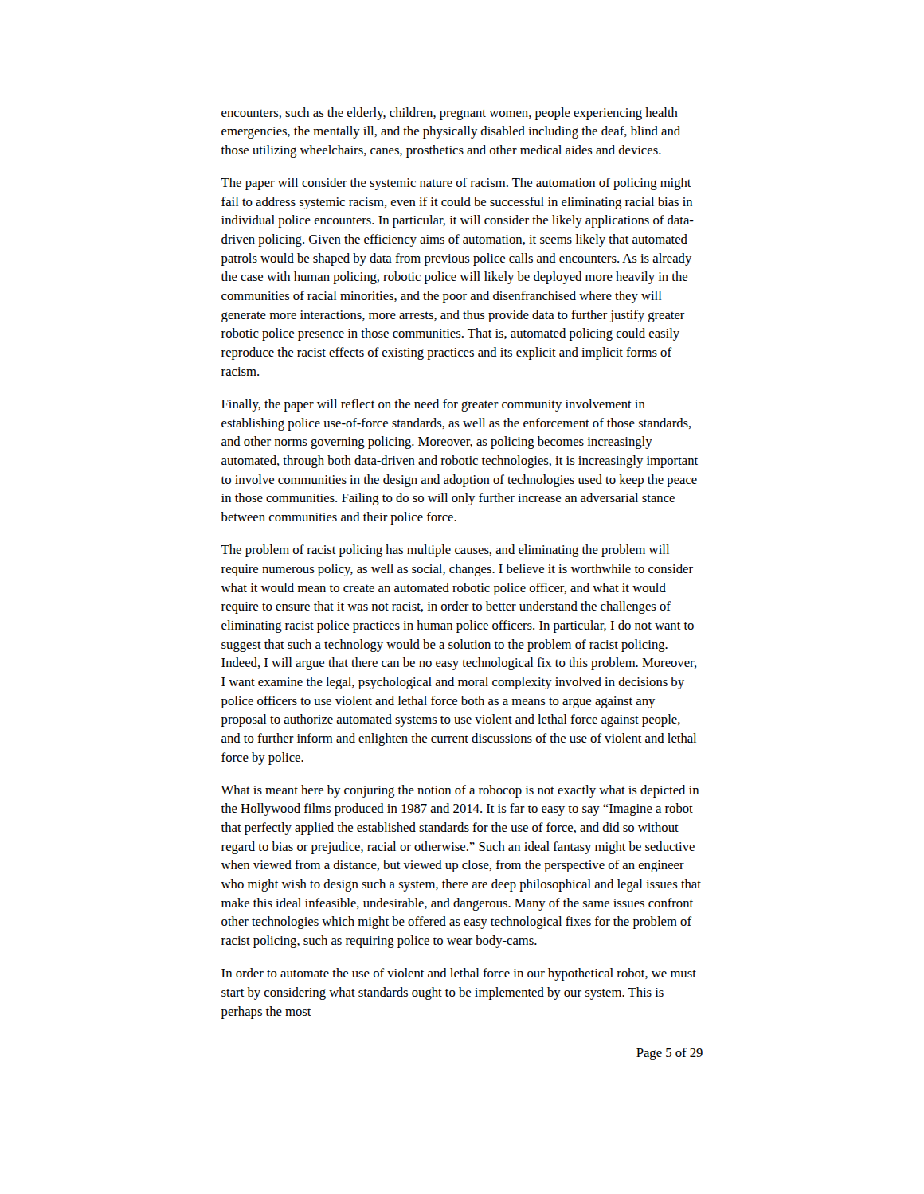encounters, such as the elderly, children, pregnant women, people experiencing health emergencies, the mentally ill, and the physically disabled including the deaf, blind and those utilizing wheelchairs, canes, prosthetics and other medical aides and devices.
The paper will consider the systemic nature of racism. The automation of policing might fail to address systemic racism, even if it could be successful in eliminating racial bias in individual police encounters. In particular, it will consider the likely applications of data-driven policing. Given the efficiency aims of automation, it seems likely that automated patrols would be shaped by data from previous police calls and encounters. As is already the case with human policing, robotic police will likely be deployed more heavily in the communities of racial minorities, and the poor and disenfranchised where they will generate more interactions, more arrests, and thus provide data to further justify greater robotic police presence in those communities. That is, automated policing could easily reproduce the racist effects of existing practices and its explicit and implicit forms of racism.
Finally, the paper will reflect on the need for greater community involvement in establishing police use-of-force standards, as well as the enforcement of those standards, and other norms governing policing. Moreover, as policing becomes increasingly automated, through both data-driven and robotic technologies, it is increasingly important to involve communities in the design and adoption of technologies used to keep the peace in those communities. Failing to do so will only further increase an adversarial stance between communities and their police force.
The problem of racist policing has multiple causes, and eliminating the problem will require numerous policy, as well as social, changes. I believe it is worthwhile to consider what it would mean to create an automated robotic police officer, and what it would require to ensure that it was not racist, in order to better understand the challenges of eliminating racist police practices in human police officers. In particular, I do not want to suggest that such a technology would be a solution to the problem of racist policing. Indeed, I will argue that there can be no easy technological fix to this problem. Moreover, I want examine the legal, psychological and moral complexity involved in decisions by police officers to use violent and lethal force both as a means to argue against any proposal to authorize automated systems to use violent and lethal force against people, and to further inform and enlighten the current discussions of the use of violent and lethal force by police.
What is meant here by conjuring the notion of a robocop is not exactly what is depicted in the Hollywood films produced in 1987 and 2014. It is far to easy to say “Imagine a robot that perfectly applied the established standards for the use of force, and did so without regard to bias or prejudice, racial or otherwise.” Such an ideal fantasy might be seductive when viewed from a distance, but viewed up close, from the perspective of an engineer who might wish to design such a system, there are deep philosophical and legal issues that make this ideal infeasible, undesirable, and dangerous. Many of the same issues confront other technologies which might be offered as easy technological fixes for the problem of racist policing, such as requiring police to wear body-cams.
In order to automate the use of violent and lethal force in our hypothetical robot, we must start by considering what standards ought to be implemented by our system. This is perhaps the most
Page 5 of 29